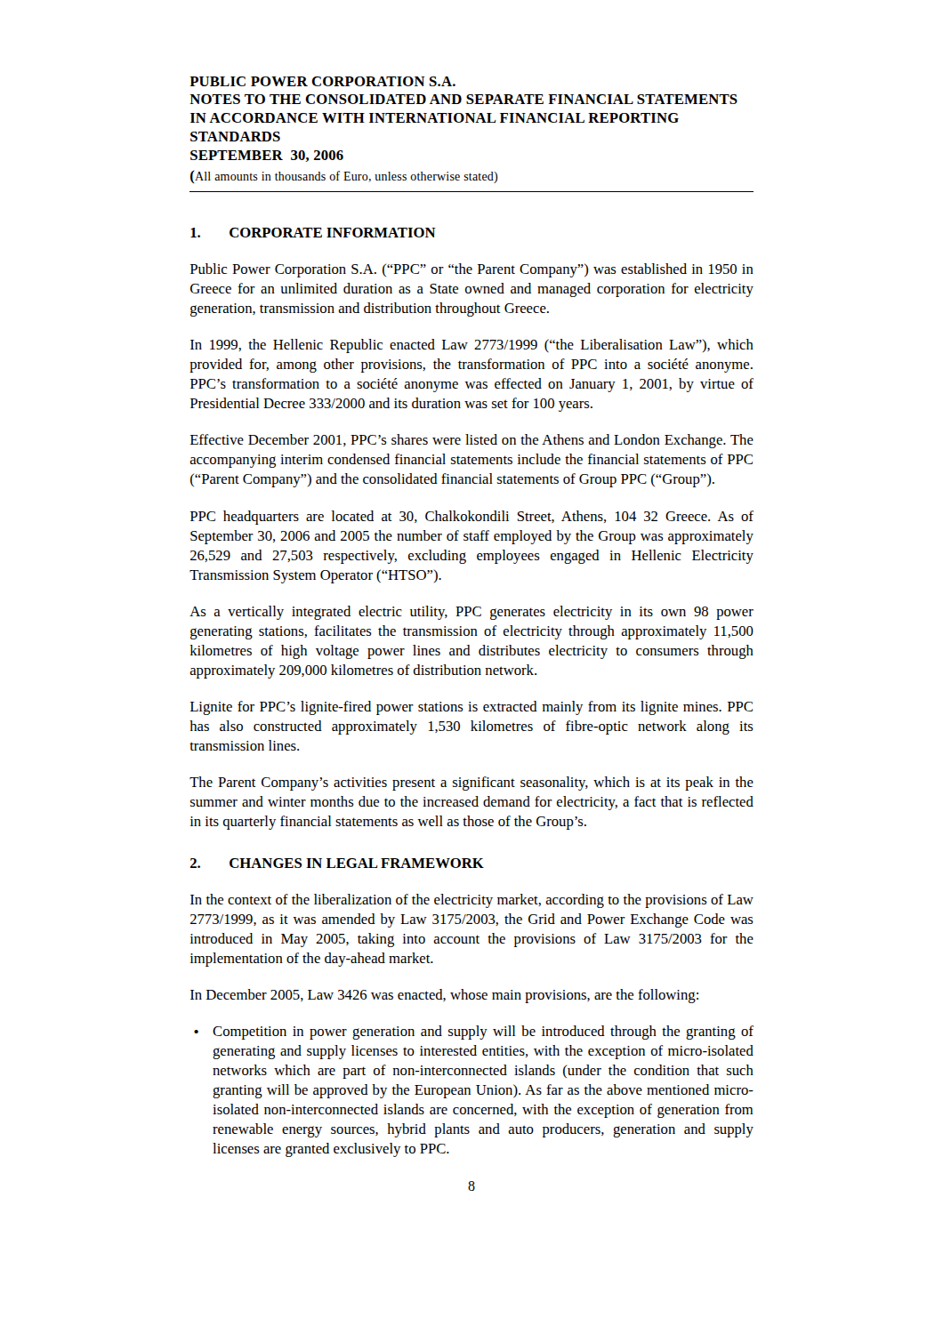Public Power Corporation S.A.
Notes to the Consolidated and Separate Financial Statements
In Accordance with International Financial Reporting Standards
September 30, 2006
(All amounts in thousands of Euro, unless otherwise stated)
1. Corporate Information
Public Power Corporation S.A. (“PPC” or “the Parent Company”) was established in 1950 in Greece for an unlimited duration as a State owned and managed corporation for electricity generation, transmission and distribution throughout Greece.
In 1999, the Hellenic Republic enacted Law 2773/1999 (“the Liberalisation Law”), which provided for, among other provisions, the transformation of PPC into a société anonyme. PPC’s transformation to a société anonyme was effected on January 1, 2001, by virtue of Presidential Decree 333/2000 and its duration was set for 100 years.
Effective December 2001, PPC’s shares were listed on the Athens and London Exchange. The accompanying interim condensed financial statements include the financial statements of PPC (“Parent Company”) and the consolidated financial statements of Group PPC (“Group”).
PPC headquarters are located at 30, Chalkokondili Street, Athens, 104 32 Greece. As of September 30, 2006 and 2005 the number of staff employed by the Group was approximately 26,529 and 27,503 respectively, excluding employees engaged in Hellenic Electricity Transmission System Operator (“HTSO”).
As a vertically integrated electric utility, PPC generates electricity in its own 98 power generating stations, facilitates the transmission of electricity through approximately 11,500 kilometres of high voltage power lines and distributes electricity to consumers through approximately 209,000 kilometres of distribution network.
Lignite for PPC’s lignite-fired power stations is extracted mainly from its lignite mines. PPC has also constructed approximately 1,530 kilometres of fibre-optic network along its transmission lines.
The Parent Company’s activities present a significant seasonality, which is at its peak in the summer and winter months due to the increased demand for electricity, a fact that is reflected in its quarterly financial statements as well as those of the Group’s.
2. Changes in Legal Framework
In the context of the liberalization of the electricity market, according to the provisions of Law 2773/1999, as it was amended by Law 3175/2003, the Grid and Power Exchange Code was introduced in May 2005, taking into account the provisions of Law 3175/2003 for the implementation of the day-ahead market.
In December 2005, Law 3426 was enacted, whose main provisions, are the following:
Competition in power generation and supply will be introduced through the granting of generating and supply licenses to interested entities, with the exception of micro-isolated networks which are part of non-interconnected islands (under the condition that such granting will be approved by the European Union). As far as the above mentioned micro-isolated non-interconnected islands are concerned, with the exception of generation from renewable energy sources, hybrid plants and auto producers, generation and supply licenses are granted exclusively to PPC.
8